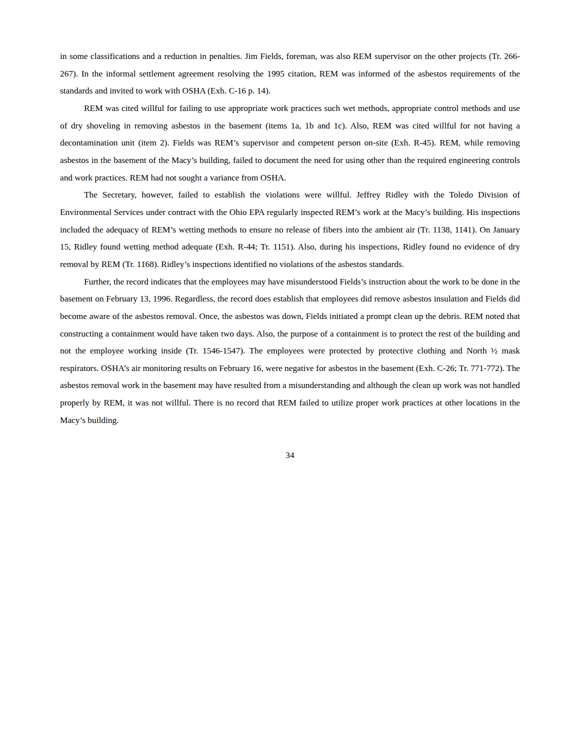in some classifications and a reduction in penalties. Jim Fields, foreman, was also REM supervisor on the other projects (Tr. 266-267). In the informal settlement agreement resolving the 1995 citation, REM was informed of the asbestos requirements of the standards and invited to work with OSHA (Exh. C-16 p. 14).
REM was cited willful for failing to use appropriate work practices such wet methods, appropriate control methods and use of dry shoveling in removing asbestos in the basement (items 1a, 1b and 1c). Also, REM was cited willful for not having a decontamination unit (item 2). Fields was REM’s supervisor and competent person on-site (Exh. R-45). REM, while removing asbestos in the basement of the Macy’s building, failed to document the need for using other than the required engineering controls and work practices. REM had not sought a variance from OSHA.
The Secretary, however, failed to establish the violations were willful. Jeffrey Ridley with the Toledo Division of Environmental Services under contract with the Ohio EPA regularly inspected REM’s work at the Macy’s building. His inspections included the adequacy of REM’s wetting methods to ensure no release of fibers into the ambient air (Tr. 1138, 1141). On January 15, Ridley found wetting method adequate (Exh. R-44; Tr. 1151). Also, during his inspections, Ridley found no evidence of dry removal by REM (Tr. 1168). Ridley’s inspections identified no violations of the asbestos standards.
Further, the record indicates that the employees may have misunderstood Fields’s instruction about the work to be done in the basement on February 13, 1996. Regardless, the record does establish that employees did remove asbestos insulation and Fields did become aware of the asbestos removal. Once, the asbestos was down, Fields initiated a prompt clean up the debris. REM noted that constructing a containment would have taken two days. Also, the purpose of a containment is to protect the rest of the building and not the employee working inside (Tr. 1546-1547). The employees were protected by protective clothing and North ½ mask respirators. OSHA’s air monitoring results on February 16, were negative for asbestos in the basement (Exh. C-26; Tr. 771-772). The asbestos removal work in the basement may have resulted from a misunderstanding and although the clean up work was not handled properly by REM, it was not willful. There is no record that REM failed to utilize proper work practices at other locations in the Macy’s building.
34